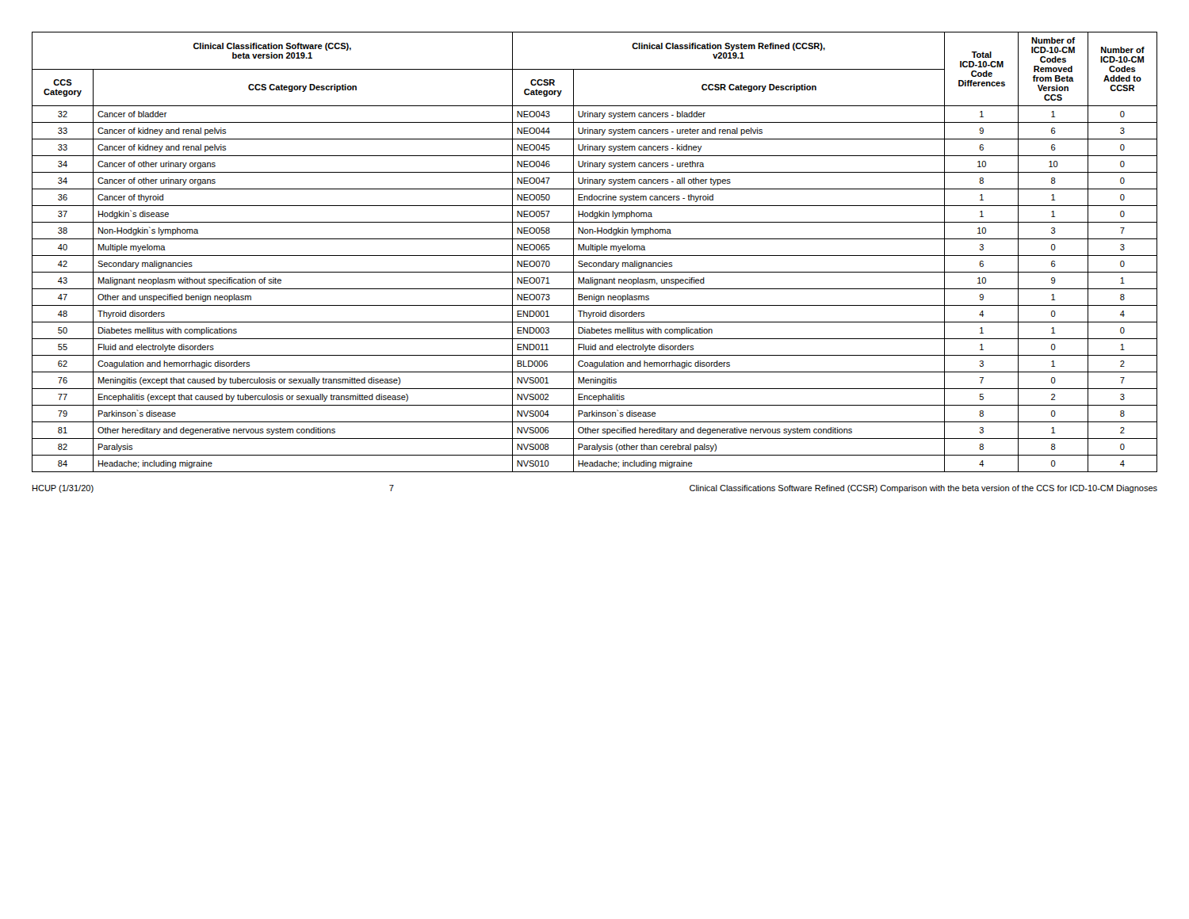| Clinical Classification Software (CCS), beta version 2019.1 | Clinical Classification System Refined (CCSR), v2019.1 | Total ICD-10-CM Code Differences | Number of ICD-10-CM Codes Removed from Beta Version CCS | Number of ICD-10-CM Codes Added to CCSR |
| --- | --- | --- | --- | --- |
| CCS Category | CCS Category Description | CCSR Category | CCSR Category Description |
| 32 | Cancer of bladder | NEO043 | Urinary system cancers - bladder | 1 | 1 | 0 |
| 33 | Cancer of kidney and renal pelvis | NEO044 | Urinary system cancers - ureter and renal pelvis | 9 | 6 | 3 |
| 33 | Cancer of kidney and renal pelvis | NEO045 | Urinary system cancers - kidney | 6 | 6 | 0 |
| 34 | Cancer of other urinary organs | NEO046 | Urinary system cancers - urethra | 10 | 10 | 0 |
| 34 | Cancer of other urinary organs | NEO047 | Urinary system cancers - all other types | 8 | 8 | 0 |
| 36 | Cancer of thyroid | NEO050 | Endocrine system cancers - thyroid | 1 | 1 | 0 |
| 37 | Hodgkin`s disease | NEO057 | Hodgkin lymphoma | 1 | 1 | 0 |
| 38 | Non-Hodgkin`s lymphoma | NEO058 | Non-Hodgkin lymphoma | 10 | 3 | 7 |
| 40 | Multiple myeloma | NEO065 | Multiple myeloma | 3 | 0 | 3 |
| 42 | Secondary malignancies | NEO070 | Secondary malignancies | 6 | 6 | 0 |
| 43 | Malignant neoplasm without specification of site | NEO071 | Malignant neoplasm, unspecified | 10 | 9 | 1 |
| 47 | Other and unspecified benign neoplasm | NEO073 | Benign neoplasms | 9 | 1 | 8 |
| 48 | Thyroid disorders | END001 | Thyroid disorders | 4 | 0 | 4 |
| 50 | Diabetes mellitus with complications | END003 | Diabetes mellitus with complication | 1 | 1 | 0 |
| 55 | Fluid and electrolyte disorders | END011 | Fluid and electrolyte disorders | 1 | 0 | 1 |
| 62 | Coagulation and hemorrhagic disorders | BLD006 | Coagulation and hemorrhagic disorders | 3 | 1 | 2 |
| 76 | Meningitis (except that caused by tuberculosis or sexually transmitted disease) | NVS001 | Meningitis | 7 | 0 | 7 |
| 77 | Encephalitis (except that caused by tuberculosis or sexually transmitted disease) | NVS002 | Encephalitis | 5 | 2 | 3 |
| 79 | Parkinson`s disease | NVS004 | Parkinson`s disease | 8 | 0 | 8 |
| 81 | Other hereditary and degenerative nervous system conditions | NVS006 | Other specified hereditary and degenerative nervous system conditions | 3 | 1 | 2 |
| 82 | Paralysis | NVS008 | Paralysis (other than cerebral palsy) | 8 | 8 | 0 |
| 84 | Headache; including migraine | NVS010 | Headache; including migraine | 4 | 0 | 4 |
HCUP (1/31/20)
7
Clinical Classifications Software Refined (CCSR) Comparison with the beta version of the CCS for ICD-10-CM Diagnoses